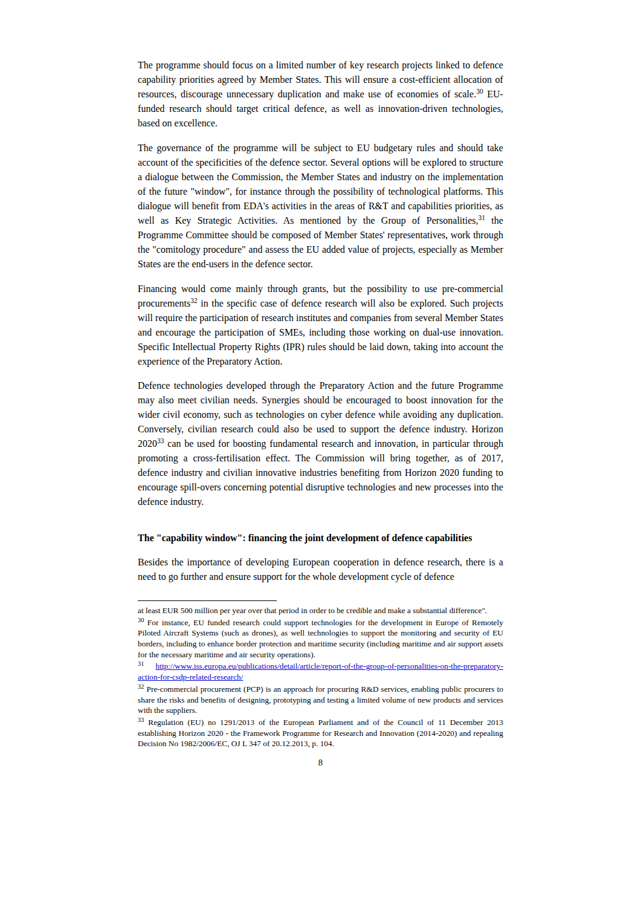The programme should focus on a limited number of key research projects linked to defence capability priorities agreed by Member States. This will ensure a cost-efficient allocation of resources, discourage unnecessary duplication and make use of economies of scale.30 EU-funded research should target critical defence, as well as innovation-driven technologies, based on excellence.
The governance of the programme will be subject to EU budgetary rules and should take account of the specificities of the defence sector. Several options will be explored to structure a dialogue between the Commission, the Member States and industry on the implementation of the future "window", for instance through the possibility of technological platforms. This dialogue will benefit from EDA's activities in the areas of R&T and capabilities priorities, as well as Key Strategic Activities. As mentioned by the Group of Personalities,31 the Programme Committee should be composed of Member States' representatives, work through the "comitology procedure" and assess the EU added value of projects, especially as Member States are the end-users in the defence sector.
Financing would come mainly through grants, but the possibility to use pre-commercial procurements32 in the specific case of defence research will also be explored. Such projects will require the participation of research institutes and companies from several Member States and encourage the participation of SMEs, including those working on dual-use innovation. Specific Intellectual Property Rights (IPR) rules should be laid down, taking into account the experience of the Preparatory Action.
Defence technologies developed through the Preparatory Action and the future Programme may also meet civilian needs. Synergies should be encouraged to boost innovation for the wider civil economy, such as technologies on cyber defence while avoiding any duplication. Conversely, civilian research could also be used to support the defence industry. Horizon 202033 can be used for boosting fundamental research and innovation, in particular through promoting a cross-fertilisation effect. The Commission will bring together, as of 2017, defence industry and civilian innovative industries benefiting from Horizon 2020 funding to encourage spill-overs concerning potential disruptive technologies and new processes into the defence industry.
The "capability window": financing the joint development of defence capabilities
Besides the importance of developing European cooperation in defence research, there is a need to go further and ensure support for the whole development cycle of defence
at least EUR 500 million per year over that period in order to be credible and make a substantial difference".
30 For instance, EU funded research could support technologies for the development in Europe of Remotely Piloted Aircraft Systems (such as drones), as well technologies to support the monitoring and security of EU borders, including to enhance border protection and maritime security (including maritime and air support assets for the necessary maritime and air security operations).
31 http://www.iss.europa.eu/publications/detail/article/report-of-the-group-of-personalities-on-the-preparatory-action-for-csdp-related-research/
32 Pre-commercial procurement (PCP) is an approach for procuring R&D services, enabling public procurers to share the risks and benefits of designing, prototyping and testing a limited volume of new products and services with the suppliers.
33 Regulation (EU) no 1291/2013 of the European Parliament and of the Council of 11 December 2013 establishing Horizon 2020 - the Framework Programme for Research and Innovation (2014-2020) and repealing Decision No 1982/2006/EC, OJ L 347 of 20.12.2013, p. 104.
8